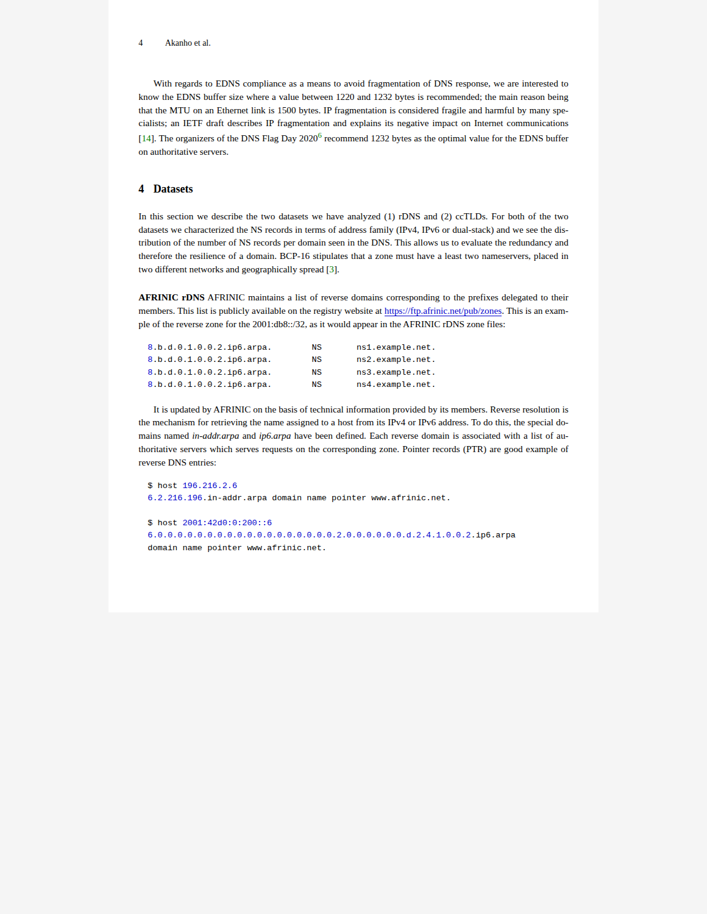4 Akanho et al.
With regards to EDNS compliance as a means to avoid fragmentation of DNS response, we are interested to know the EDNS buffer size where a value between 1220 and 1232 bytes is recommended; the main reason being that the MTU on an Ethernet link is 1500 bytes. IP fragmentation is considered fragile and harmful by many specialists; an IETF draft describes IP fragmentation and explains its negative impact on Internet communications [14]. The organizers of the DNS Flag Day 20206 recommend 1232 bytes as the optimal value for the EDNS buffer on authoritative servers.
4 Datasets
In this section we describe the two datasets we have analyzed (1) rDNS and (2) ccTLDs. For both of the two datasets we characterized the NS records in terms of address family (IPv4, IPv6 or dual-stack) and we see the distribution of the number of NS records per domain seen in the DNS. This allows us to evaluate the redundancy and therefore the resilience of a domain. BCP-16 stipulates that a zone must have a least two nameservers, placed in two different networks and geographically spread [3].
AFRINIC rDNS AFRINIC maintains a list of reverse domains corresponding to the prefixes delegated to their members. This list is publicly available on the registry website at https://ftp.afrinic.net/pub/zones. This is an example of the reverse zone for the 2001:db8::/32, as it would appear in the AFRINIC rDNS zone files:
8.b.d.0.1.0.0.2.ip6.arpa.        NS       ns1.example.net.
8.b.d.0.1.0.0.2.ip6.arpa.        NS       ns2.example.net.
8.b.d.0.1.0.0.2.ip6.arpa.        NS       ns3.example.net.
8.b.d.0.1.0.0.2.ip6.arpa.        NS       ns4.example.net.
It is updated by AFRINIC on the basis of technical information provided by its members. Reverse resolution is the mechanism for retrieving the name assigned to a host from its IPv4 or IPv6 address. To do this, the special domains named in-addr.arpa and ip6.arpa have been defined. Each reverse domain is associated with a list of authoritative servers which serves requests on the corresponding zone. Pointer records (PTR) are good example of reverse DNS entries:
$ host 196.216.2.6
6.2.216.196.in-addr.arpa domain name pointer www.afrinic.net.

$ host 2001:42d0:0:200::6
6.0.0.0.0.0.0.0.0.0.0.0.0.0.0.0.0.0.0.2.0.0.0.0.0.0.d.2.4.1.0.0.2.ip6.arpa
domain name pointer www.afrinic.net.